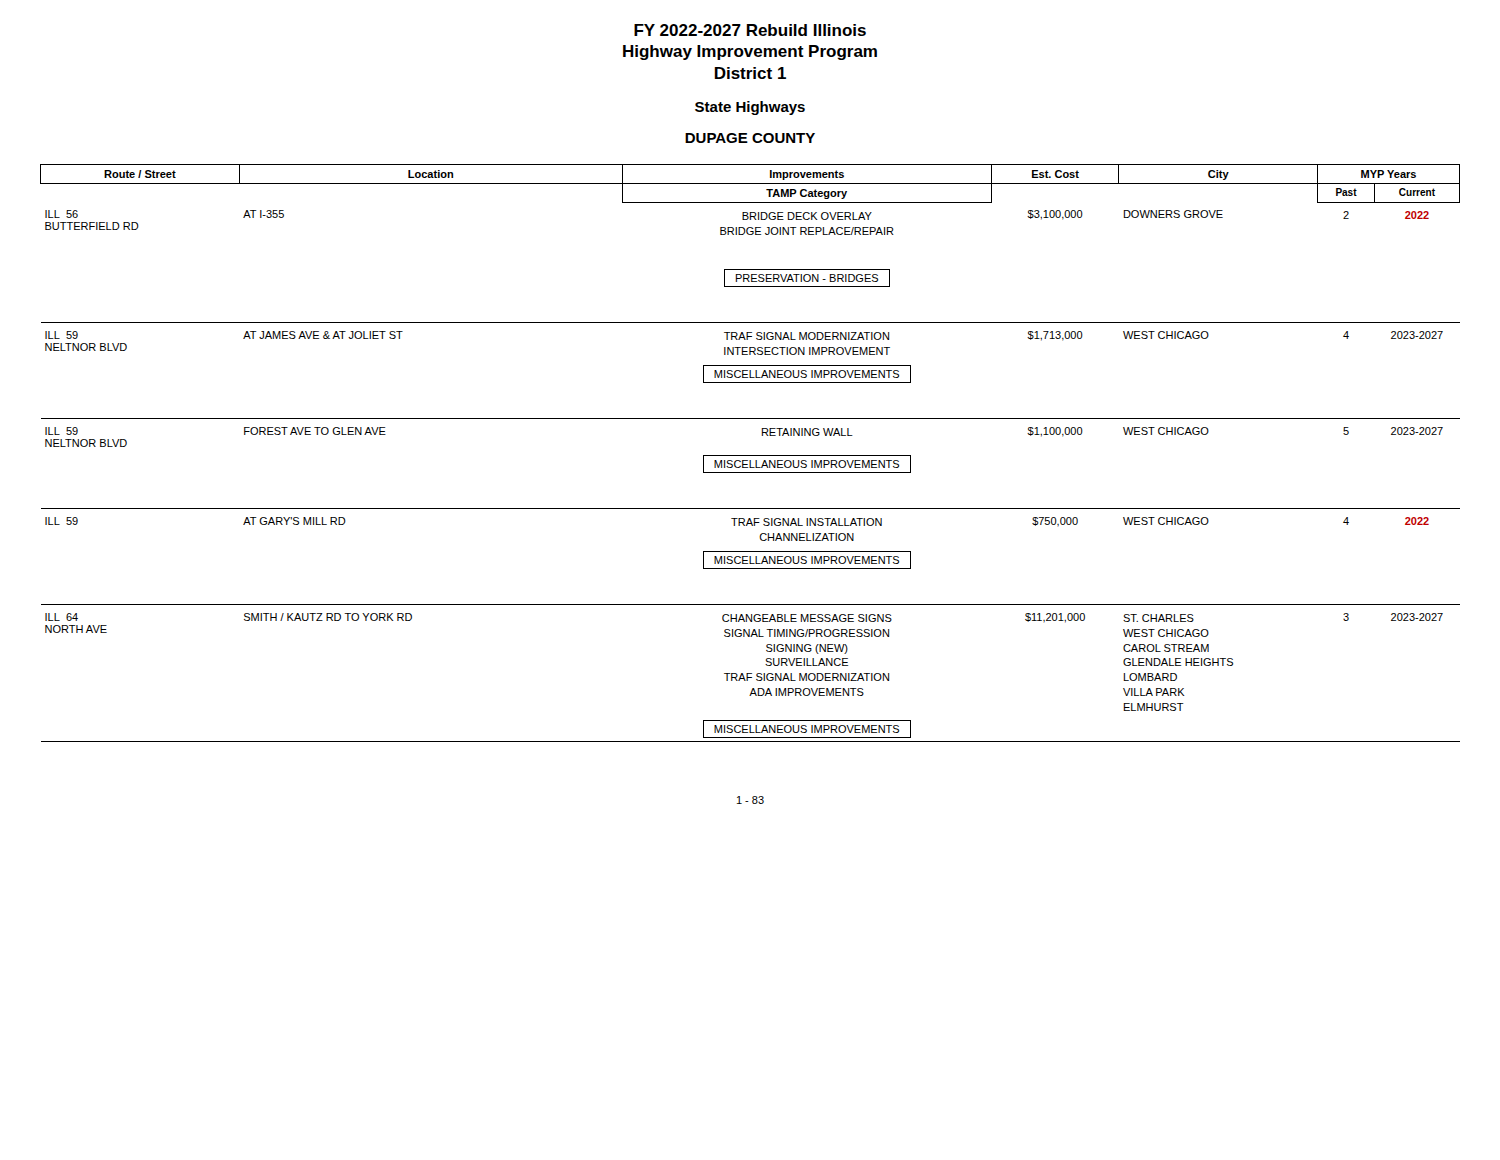FY 2022-2027 Rebuild Illinois
Highway Improvement Program
District 1
State Highways
DUPAGE COUNTY
| Route / Street | Location | Improvements | Est. Cost | City | MYP Years |
| --- | --- | --- | --- | --- | --- |
| | | TAMP Category | | | Past | Current |
| ILL 56 BUTTERFIELD RD | AT I-355 | BRIDGE DECK OVERLAY BRIDGE JOINT REPLACE/REPAIR | $3,100,000 | DOWNERS GROVE | 2 | 2022 |
| | | PRESERVATION - BRIDGES | | | | |
| ILL 59 NELTNOR BLVD | AT JAMES AVE & AT JOLIET ST | TRAF SIGNAL MODERNIZATION INTERSECTION IMPROVEMENT | $1,713,000 | WEST CHICAGO | 4 | 2023-2027 |
| | | MISCELLANEOUS IMPROVEMENTS | | | | |
| ILL 59 NELTNOR BLVD | FOREST AVE TO GLEN AVE | RETAINING WALL | $1,100,000 | WEST CHICAGO | 5 | 2023-2027 |
| | | MISCELLANEOUS IMPROVEMENTS | | | | |
| ILL 59 | AT GARY'S MILL RD | TRAF SIGNAL INSTALLATION CHANNELIZATION | $750,000 | WEST CHICAGO | 4 | 2022 |
| | | MISCELLANEOUS IMPROVEMENTS | | | | |
| ILL 64 NORTH AVE | SMITH / KAUTZ RD TO YORK RD | CHANGEABLE MESSAGE SIGNS SIGNAL TIMING/PROGRESSION SIGNING (NEW) SURVEILLANCE TRAF SIGNAL MODERNIZATION ADA IMPROVEMENTS | $11,201,000 | ST. CHARLES WEST CHICAGO CAROL STREAM GLENDALE HEIGHTS LOMBARD VILLA PARK ELMHURST | 3 | 2023-2027 |
| | | MISCELLANEOUS IMPROVEMENTS | | | | |
1 - 83